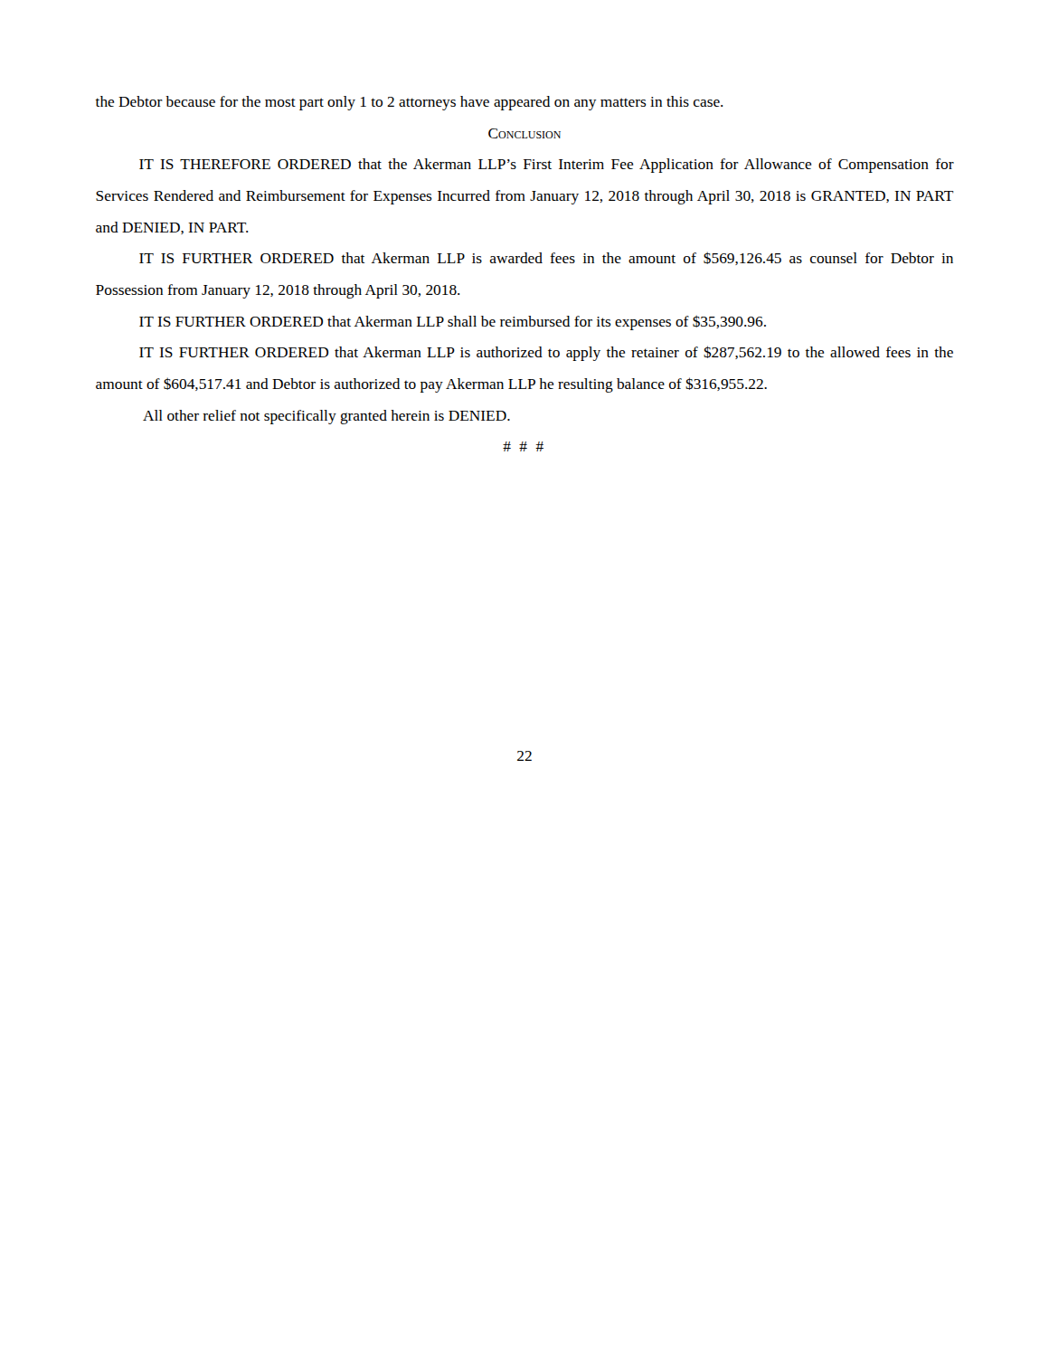the Debtor because for the most part only 1 to 2 attorneys have appeared on any matters in this case.
Conclusion
IT IS THEREFORE ORDERED that the Akerman LLP’s First Interim Fee Application for Allowance of Compensation for Services Rendered and Reimbursement for Expenses Incurred from January 12, 2018 through April 30, 2018 is GRANTED, IN PART and DENIED, IN PART.
IT IS FURTHER ORDERED that Akerman LLP is awarded fees in the amount of $569,126.45 as counsel for Debtor in Possession from January 12, 2018 through April 30, 2018.
IT IS FURTHER ORDERED that Akerman LLP shall be reimbursed for its expenses of $35,390.96.
IT IS FURTHER ORDERED that Akerman LLP is authorized to apply the retainer of $287,562.19 to the allowed fees in the amount of $604,517.41 and Debtor is authorized to pay Akerman LLP he resulting balance of $316,955.22.
All other relief not specifically granted herein is DENIED.
# # #
22